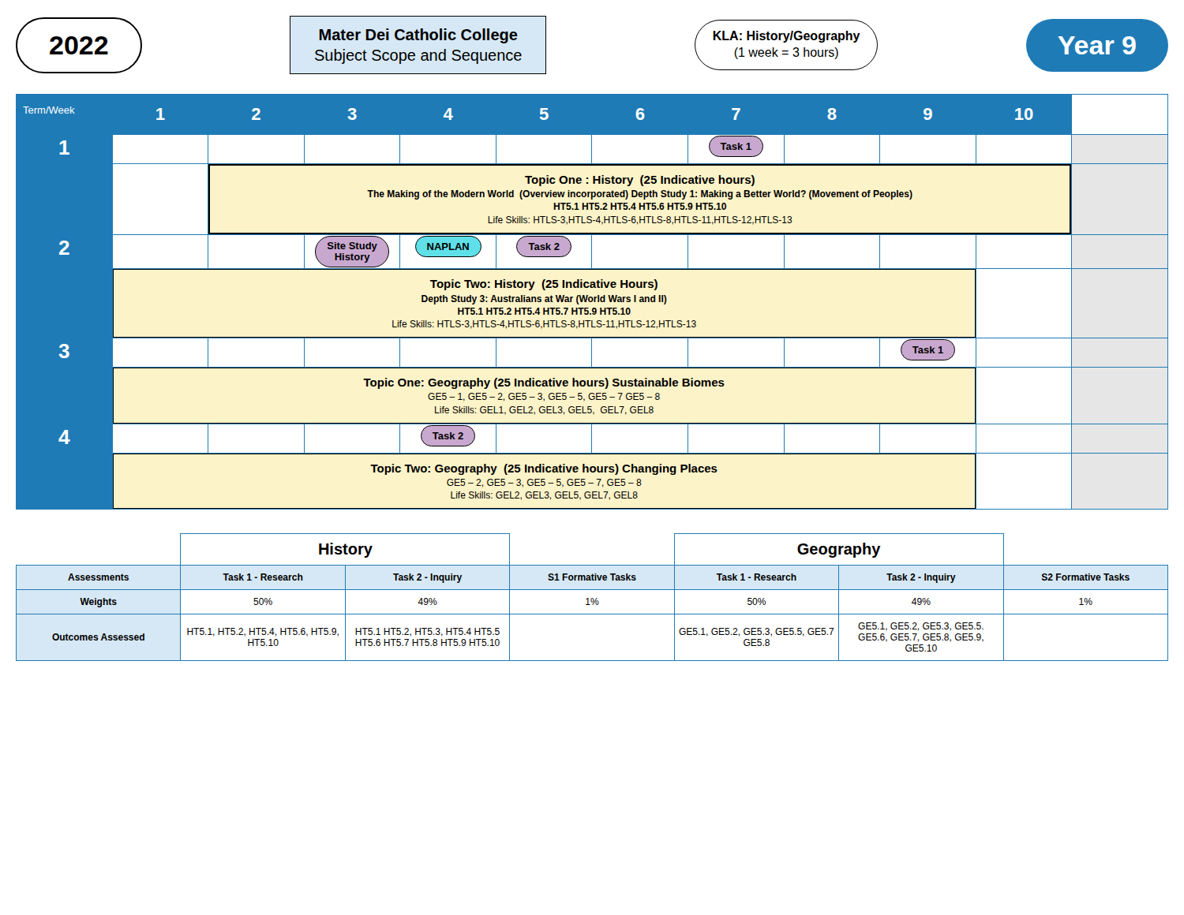2022
Mater Dei Catholic College
Subject Scope and Sequence
KLA: History/Geography
(1 week = 3 hours)
Year 9
| Term/Week | 1 | 2 | 3 | 4 | 5 | 6 | 7 | 8 | 9 | 10 | |
| --- | --- | --- | --- | --- | --- | --- | --- | --- | --- | --- | --- |
| 1 | | | | | | | Task 1 | | | | |
| | Topic One : History (25 Indicative hours) The Making of the Modern World (Overview incorporated) Depth Study 1: Making a Better World? (Movement of Peoples) HT5.1 HT5.2 HT5.4 HT5.6 HT5.9 HT5.10 Life Skills: HTLS-3,HTLS-4,HTLS-6,HTLS-8,HTLS-11,HTLS-12,HTLS-13 | |
| 2 | | | Site Study History | NAPLAN | Task 2 | | | | | | |
| Topic Two: History (25 Indicative Hours) Depth Study 3: Australians at War (World Wars I and II) HT5.1 HT5.2 HT5.4 HT5.7 HT5.9 HT5.10 Life Skills: HTLS-3,HTLS-4,HTLS-6,HTLS-8,HTLS-11,HTLS-12,HTLS-13 | | |
| 3 | | | | | | | | | Task 1 | | |
| Topic One: Geography (25 Indicative hours) Sustainable Biomes GE5 – 1, GE5 – 2, GE5 – 3, GE5 – 5, GE5 – 7 GE5 – 8 Life Skills: GEL1, GEL2, GEL3, GEL5, GEL7, GEL8 | | |
| 4 | | | | Task 2 | | | | | | | |
| Topic Two: Geography (25 Indicative hours) Changing Places GE5 – 2, GE5 – 3, GE5 – 5, GE5 – 7, GE5 – 8 Life Skills: GEL2, GEL3, GEL5, GEL7, GEL8 | | |
| | History | | Geography | |
| --- | --- | --- | --- | --- |
| Assessments | Task 1 - Research | Task 2 - Inquiry | S1 Formative Tasks | Task 1 - Research | Task 2 - Inquiry | S2 Formative Tasks |
| Weights | 50% | 49% | 1% | 50% | 49% | 1% |
| Outcomes Assessed | HT5.1, HT5.2, HT5.4, HT5.6, HT5.9, HT5.10 | HT5.1 HT5.2, HT5.3, HT5.4 HT5.5 HT5.6 HT5.7 HT5.8 HT5.9 HT5.10 | | GE5.1, GE5.2, GE5.3, GE5.5, GE5.7 GE5.8 | GE5.1, GE5.2, GE5.3, GE5.5. GE5.6, GE5.7, GE5.8, GE5.9, GE5.10 | |